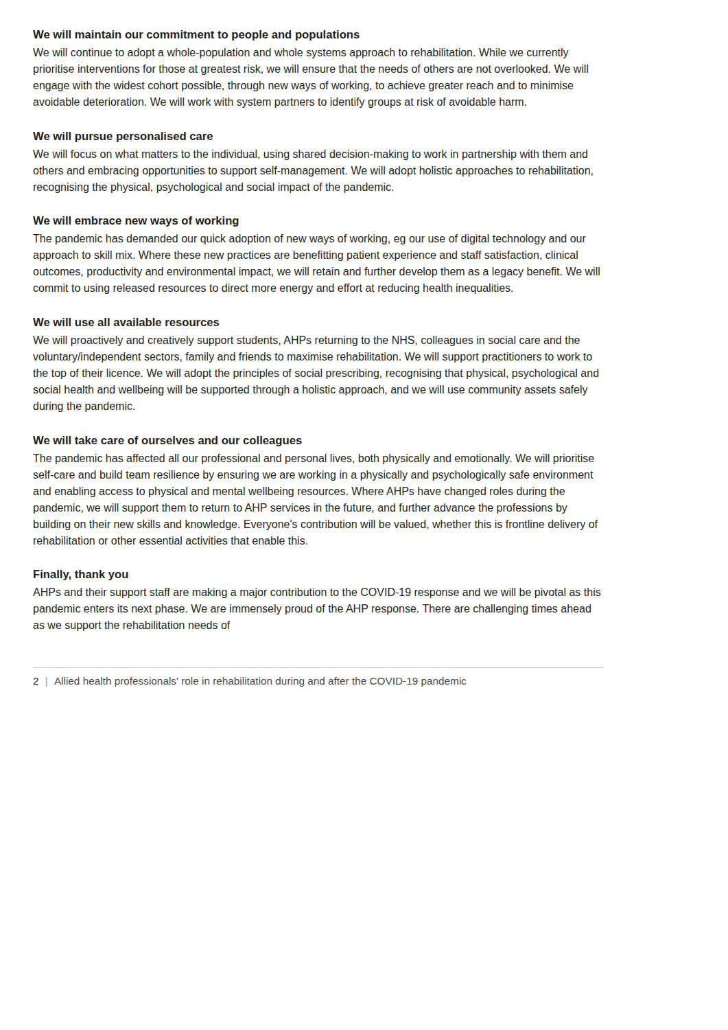We will maintain our commitment to people and populations
We will continue to adopt a whole-population and whole systems approach to rehabilitation. While we currently prioritise interventions for those at greatest risk, we will ensure that the needs of others are not overlooked. We will engage with the widest cohort possible, through new ways of working, to achieve greater reach and to minimise avoidable deterioration. We will work with system partners to identify groups at risk of avoidable harm.
We will pursue personalised care
We will focus on what matters to the individual, using shared decision-making to work in partnership with them and others and embracing opportunities to support self-management. We will adopt holistic approaches to rehabilitation, recognising the physical, psychological and social impact of the pandemic.
We will embrace new ways of working
The pandemic has demanded our quick adoption of new ways of working, eg our use of digital technology and our approach to skill mix. Where these new practices are benefitting patient experience and staff satisfaction, clinical outcomes, productivity and environmental impact, we will retain and further develop them as a legacy benefit. We will commit to using released resources to direct more energy and effort at reducing health inequalities.
We will use all available resources
We will proactively and creatively support students, AHPs returning to the NHS, colleagues in social care and the voluntary/independent sectors, family and friends to maximise rehabilitation. We will support practitioners to work to the top of their licence. We will adopt the principles of social prescribing, recognising that physical, psychological and social health and wellbeing will be supported through a holistic approach, and we will use community assets safely during the pandemic.
We will take care of ourselves and our colleagues
The pandemic has affected all our professional and personal lives, both physically and emotionally. We will prioritise self-care and build team resilience by ensuring we are working in a physically and psychologically safe environment and enabling access to physical and mental wellbeing resources. Where AHPs have changed roles during the pandemic, we will support them to return to AHP services in the future, and further advance the professions by building on their new skills and knowledge. Everyone's contribution will be valued, whether this is frontline delivery of rehabilitation or other essential activities that enable this.
Finally, thank you
AHPs and their support staff are making a major contribution to the COVID-19 response and we will be pivotal as this pandemic enters its next phase. We are immensely proud of the AHP response. There are challenging times ahead as we support the rehabilitation needs of
2|Allied health professionals' role in rehabilitation during and after the COVID-19 pandemic